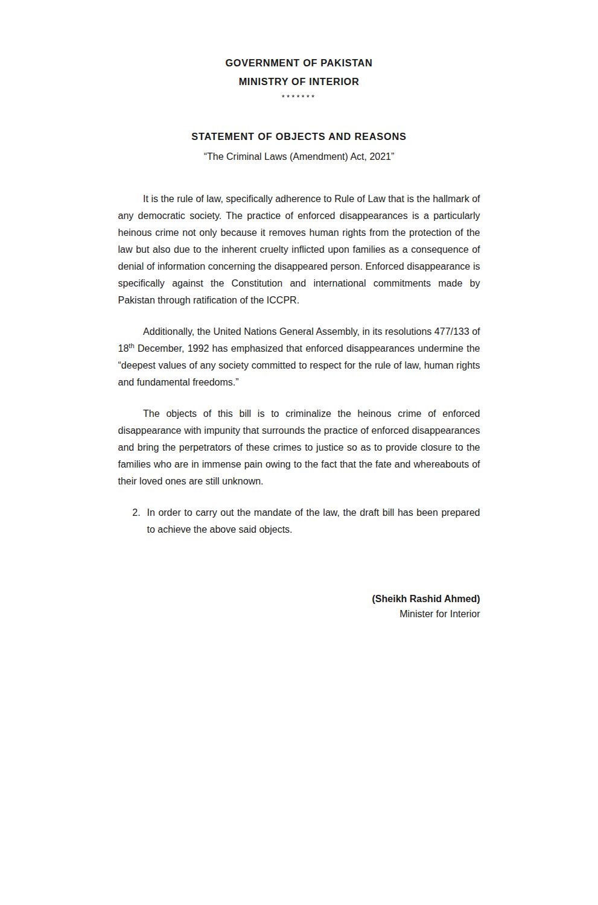GOVERNMENT OF PAKISTAN
MINISTRY OF INTERIOR
*******
STATEMENT OF OBJECTS AND REASONS
“The Criminal Laws (Amendment) Act, 2021”
It is the rule of law, specifically adherence to Rule of Law that is the hallmark of any democratic society. The practice of enforced disappearances is a particularly heinous crime not only because it removes human rights from the protection of the law but also due to the inherent cruelty inflicted upon families as a consequence of denial of information concerning the disappeared person. Enforced disappearance is specifically against the Constitution and international commitments made by Pakistan through ratification of the ICCPR.
Additionally, the United Nations General Assembly, in its resolutions 477/133 of 18th December, 1992 has emphasized that enforced disappearances undermine the “deepest values of any society committed to respect for the rule of law, human rights and fundamental freedoms.”
The objects of this bill is to criminalize the heinous crime of enforced disappearance with impunity that surrounds the practice of enforced disappearances and bring the perpetrators of these crimes to justice so as to provide closure to the families who are in immense pain owing to the fact that the fate and whereabouts of their loved ones are still unknown.
In order to carry out the mandate of the law, the draft bill has been prepared to achieve the above said objects.
(Sheikh Rashid Ahmed)
Minister for Interior